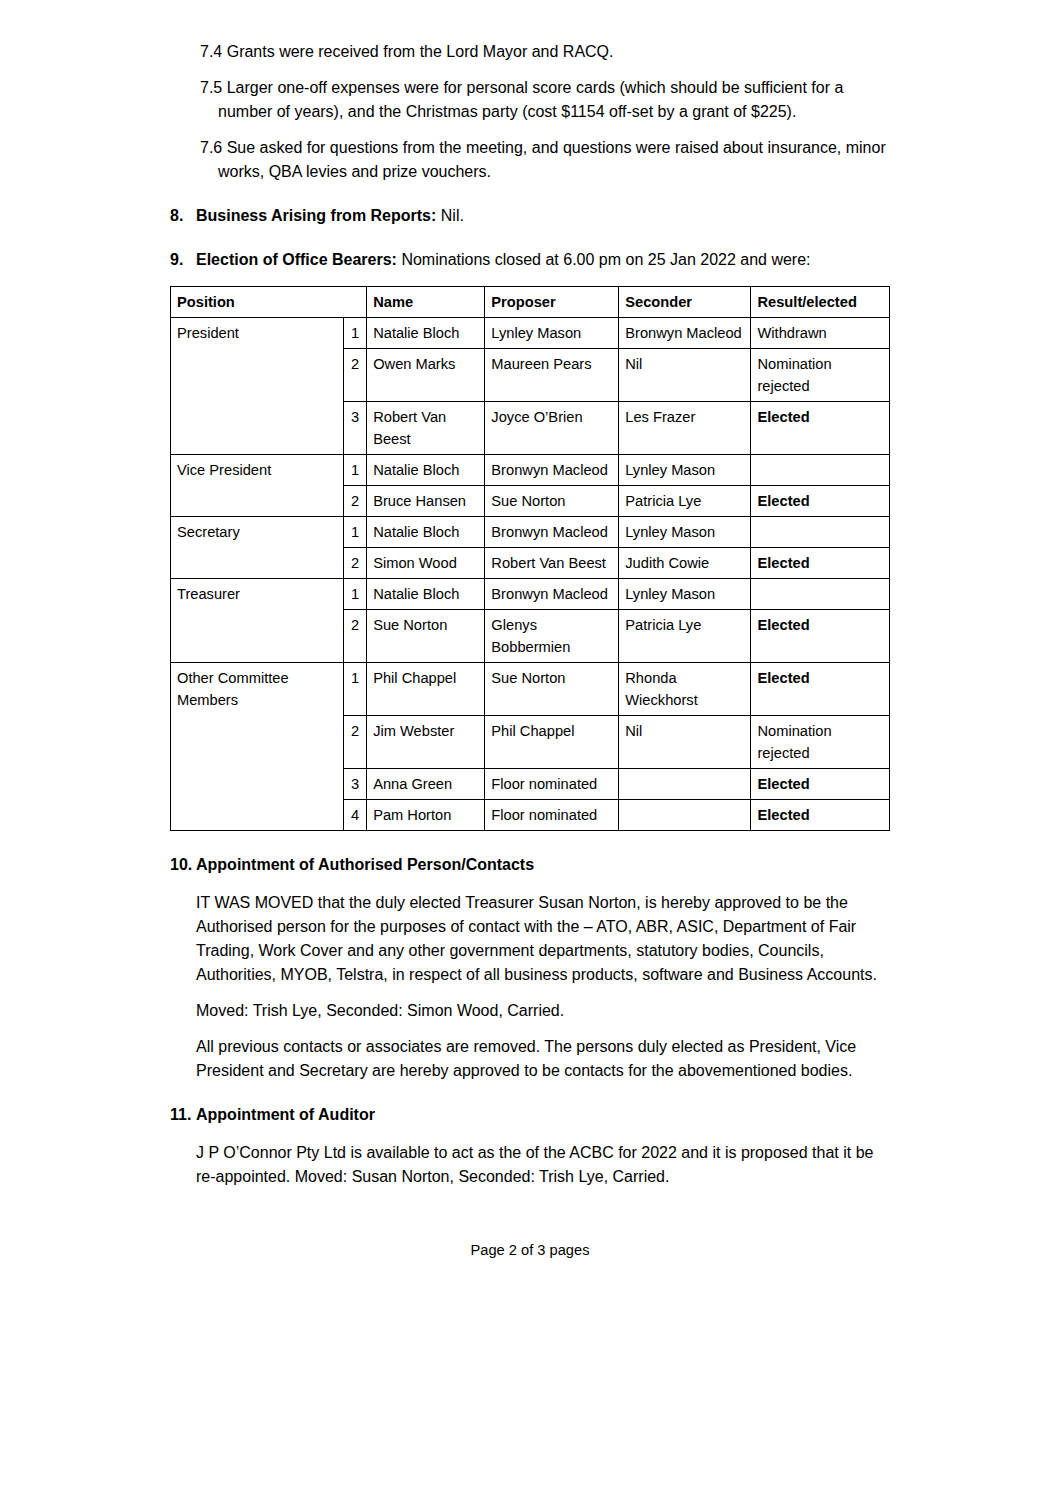7.4 Grants were received from the Lord Mayor and RACQ.
7.5 Larger one-off expenses were for personal score cards (which should be sufficient for a number of years), and the Christmas party (cost $1154 off-set by a grant of $225).
7.6 Sue asked for questions from the meeting, and questions were raised about insurance, minor works, QBA levies and prize vouchers.
8. Business Arising from Reports: Nil.
9. Election of Office Bearers: Nominations closed at 6.00 pm on 25 Jan 2022 and were:
| Position | Name | Proposer | Seconder | Result/elected |
| --- | --- | --- | --- | --- |
| President | 1 | Natalie Bloch | Lynley Mason | Bronwyn Macleod | Withdrawn |
| 2 | Owen Marks | Maureen Pears | Nil | Nomination rejected |
| 3 | Robert Van Beest | Joyce O’Brien | Les Frazer | Elected |
| Vice President | 1 | Natalie Bloch | Bronwyn Macleod | Lynley Mason | |
| 2 | Bruce Hansen | Sue Norton | Patricia Lye | Elected |
| Secretary | 1 | Natalie Bloch | Bronwyn Macleod | Lynley Mason | |
| 2 | Simon Wood | Robert Van Beest | Judith Cowie | Elected |
| Treasurer | 1 | Natalie Bloch | Bronwyn Macleod | Lynley Mason | |
| 2 | Sue Norton | Glenys Bobbermien | Patricia Lye | Elected |
| Other Committee Members | 1 | Phil Chappel | Sue Norton | Rhonda Wieckhorst | Elected |
| 2 | Jim Webster | Phil Chappel | Nil | Nomination rejected |
| 3 | Anna Green | Floor nominated | | Elected |
| 4 | Pam Horton | Floor nominated | | Elected |
10. Appointment of Authorised Person/Contacts
IT WAS MOVED that the duly elected Treasurer Susan Norton, is hereby approved to be the Authorised person for the purposes of contact with the – ATO, ABR, ASIC, Department of Fair Trading, Work Cover and any other government departments, statutory bodies, Councils, Authorities, MYOB, Telstra, in respect of all business products, software and Business Accounts.
Moved: Trish Lye, Seconded: Simon Wood, Carried.
All previous contacts or associates are removed. The persons duly elected as President, Vice President and Secretary are hereby approved to be contacts for the abovementioned bodies.
11. Appointment of Auditor
J P O’Connor Pty Ltd is available to act as the of the ACBC for 2022 and it is proposed that it be re-appointed. Moved: Susan Norton, Seconded: Trish Lye, Carried.
Page 2 of 3 pages